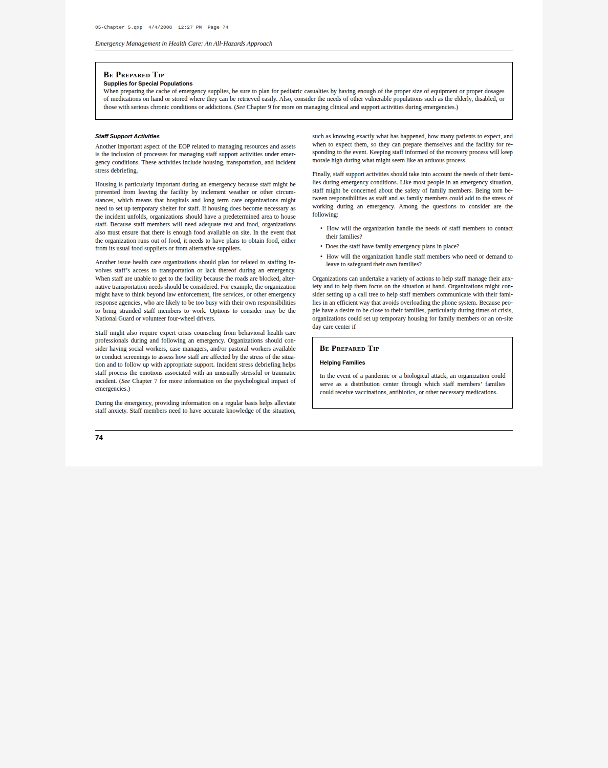05-Chapter 5.qxp 4/4/2008 12:27 PM Page 74
Emergency Management in Health Care: An All-Hazards Approach
Be Prepared Tip
Supplies for Special Populations
When preparing the cache of emergency supplies, be sure to plan for pediatric casualties by having enough of the proper size of equipment or proper dosages of medications on hand or stored where they can be retrieved easily. Also, consider the needs of other vulnerable populations such as the elderly, disabled, or those with serious chronic conditions or addictions. (See Chapter 9 for more on managing clinical and support activities during emergencies.)
Staff Support Activities
Another important aspect of the EOP related to managing resources and assets is the inclusion of processes for managing staff support activities under emergency conditions. These activities include housing, transportation, and incident stress debriefing.
Housing is particularly important during an emergency because staff might be prevented from leaving the facility by inclement weather or other circumstances, which means that hospitals and long term care organizations might need to set up temporary shelter for staff. If housing does become necessary as the incident unfolds, organizations should have a predetermined area to house staff. Because staff members will need adequate rest and food, organizations also must ensure that there is enough food available on site. In the event that the organization runs out of food, it needs to have plans to obtain food, either from its usual food suppliers or from alternative suppliers.
Another issue health care organizations should plan for related to staffing involves staff’s access to transportation or lack thereof during an emergency. When staff are unable to get to the facility because the roads are blocked, alternative transportation needs should be considered. For example, the organization might have to think beyond law enforcement, fire services, or other emergency response agencies, who are likely to be too busy with their own responsibilities to bring stranded staff members to work. Options to consider may be the National Guard or volunteer four-wheel drivers.
Staff might also require expert crisis counseling from behavioral health care professionals during and following an emergency. Organizations should consider having social workers, case managers, and/or pastoral workers available to conduct screenings to assess how staff are affected by the stress of the situation and to follow up with appropriate support. Incident stress debriefing helps staff process the emotions associated with an unusually stressful or traumatic incident. (See Chapter 7 for more information on the psychological impact of emergencies.)
During the emergency, providing information on a regular basis helps alleviate staff anxiety. Staff members need to have accurate knowledge of the situation, such as knowing exactly what has happened, how many patients to expect, and when to expect them, so they can prepare themselves and the facility for responding to the event. Keeping staff informed of the recovery process will keep morale high during what might seem like an arduous process.
Finally, staff support activities should take into account the needs of their families during emergency conditions. Like most people in an emergency situation, staff might be concerned about the safety of family members. Being torn between responsibilities as staff and as family members could add to the stress of working during an emergency. Among the questions to consider are the following:
How will the organization handle the needs of staff members to contact their families?
Does the staff have family emergency plans in place?
How will the organization handle staff members who need or demand to leave to safeguard their own families?
Organizations can undertake a variety of actions to help staff manage their anxiety and to help them focus on the situation at hand. Organizations might consider setting up a call tree to help staff members communicate with their families in an efficient way that avoids overloading the phone system. Because people have a desire to be close to their families, particularly during times of crisis, organizations could set up temporary housing for family members or an on-site day care center if
Be Prepared Tip
Helping Families
In the event of a pandemic or a biological attack, an organization could serve as a distribution center through which staff members’ families could receive vaccinations, antibiotics, or other necessary medications.
74